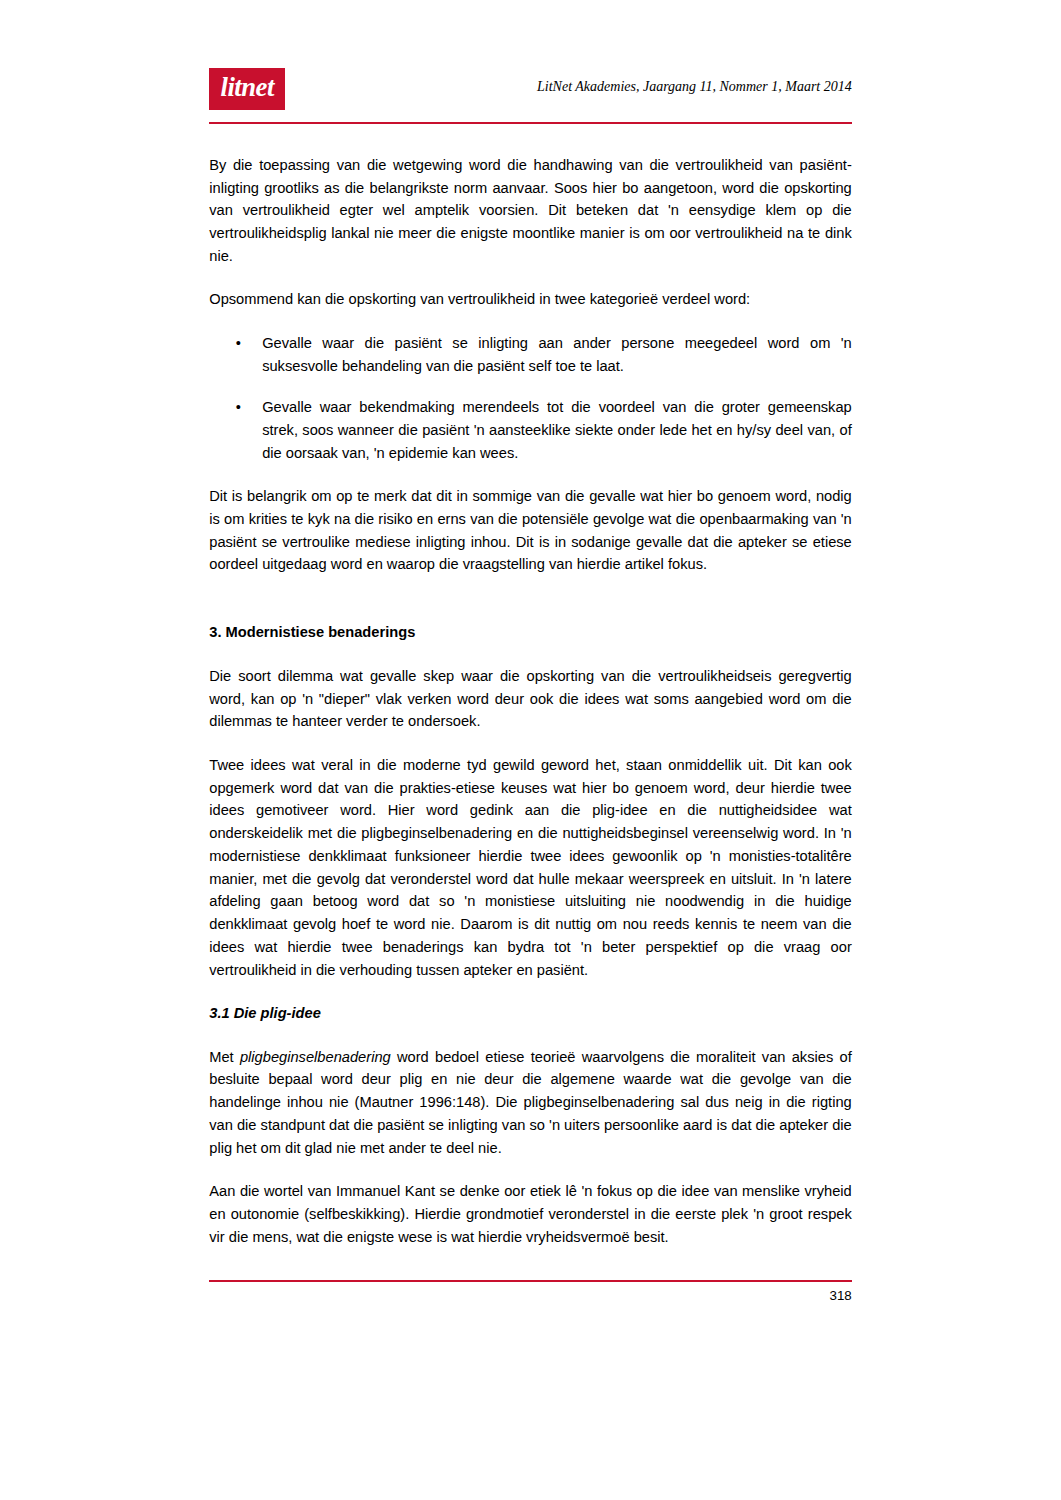litnet
LitNet Akademies, Jaargang 11, Nommer 1, Maart 2014
By die toepassing van die wetgewing word die handhawing van die vertroulikheid van pasiënt-inligting grootliks as die belangrikste norm aanvaar. Soos hier bo aangetoon, word die opskorting van vertroulikheid egter wel amptelik voorsien. Dit beteken dat 'n eensydige klem op die vertroulikheidsplig lankal nie meer die enigste moontlike manier is om oor vertroulikheid na te dink nie.
Opsommend kan die opskorting van vertroulikheid in twee kategorieë verdeel word:
Gevalle waar die pasiënt se inligting aan ander persone meegedeel word om 'n suksesvolle behandeling van die pasiënt self toe te laat.
Gevalle waar bekendmaking merendeels tot die voordeel van die groter gemeenskap strek, soos wanneer die pasiënt 'n aansteeklike siekte onder lede het en hy/sy deel van, of die oorsaak van, 'n epidemie kan wees.
Dit is belangrik om op te merk dat dit in sommige van die gevalle wat hier bo genoem word, nodig is om krities te kyk na die risiko en erns van die potensiële gevolge wat die openbaarmaking van 'n pasiënt se vertroulike mediese inligting inhou. Dit is in sodanige gevalle dat die apteker se etiese oordeel uitgedaag word en waarop die vraagstelling van hierdie artikel fokus.
3. Modernistiese benaderings
Die soort dilemma wat gevalle skep waar die opskorting van die vertroulikheidseis geregvertig word, kan op 'n "dieper" vlak verken word deur ook die idees wat soms aangebied word om die dilemmas te hanteer verder te ondersoek.
Twee idees wat veral in die moderne tyd gewild geword het, staan onmiddellik uit. Dit kan ook opgemerk word dat van die prakties-etiese keuses wat hier bo genoem word, deur hierdie twee idees gemotiveer word. Hier word gedink aan die plig-idee en die nuttigheidsidee wat onderskeidelik met die pligbeginselbenadering en die nuttigheidsbeginsel vereenselwig word. In 'n modernistiese denkklimaat funksioneer hierdie twee idees gewoonlik op 'n monisties-totalitêre manier, met die gevolg dat veronderstel word dat hulle mekaar weerspreek en uitsluit. In 'n latere afdeling gaan betoog word dat so 'n monistiese uitsluiting nie noodwendig in die huidige denkklimaat gevolg hoef te word nie. Daarom is dit nuttig om nou reeds kennis te neem van die idees wat hierdie twee benaderings kan bydra tot 'n beter perspektief op die vraag oor vertroulikheid in die verhouding tussen apteker en pasiënt.
3.1 Die plig-idee
Met pligbeginselbenadering word bedoel etiese teorieë waarvolgens die moraliteit van aksies of besluite bepaal word deur plig en nie deur die algemene waarde wat die gevolge van die handelinge inhou nie (Mautner 1996:148). Die pligbeginselbenadering sal dus neig in die rigting van die standpunt dat die pasiënt se inligting van so 'n uiters persoonlike aard is dat die apteker die plig het om dit glad nie met ander te deel nie.
Aan die wortel van Immanuel Kant se denke oor etiek lê 'n fokus op die idee van menslike vryheid en outonomie (selfbeskikking). Hierdie grondmotief veronderstel in die eerste plek 'n groot respek vir die mens, wat die enigste wese is wat hierdie vryheidsvermoë besit.
318